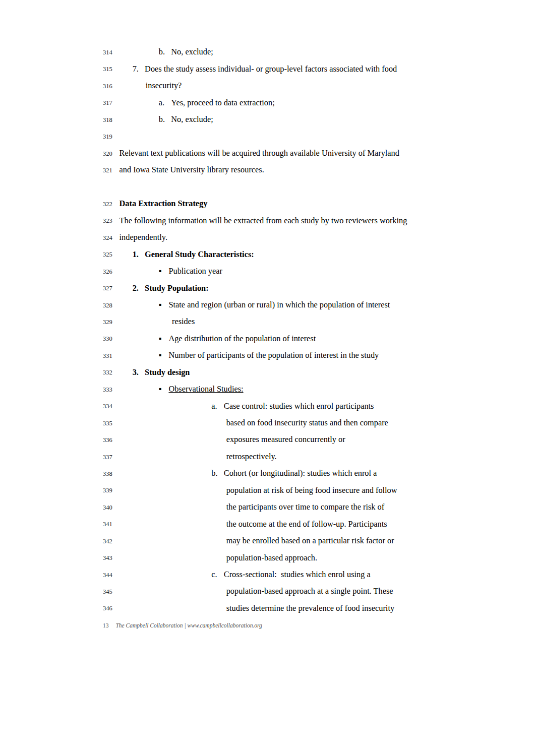314
b. No, exclude;
315
7. Does the study assess individual- or group-level factors associated with food
316
insecurity?
317
a. Yes, proceed to data extraction;
318
b. No, exclude;
319
320
Relevant text publications will be acquired through available University of Maryland
321
and Iowa State University library resources.
322
Data Extraction Strategy
323
The following information will be extracted from each study by two reviewers working
324
independently.
325
1. General Study Characteristics:
326
▪Publication year
327
2. Study Population:
328
▪State and region (urban or rural) in which the population of interest
329
resides
330
▪Age distribution of the population of interest
331
▪Number of participants of the population of interest in the study
332
3. Study design
333
▪Observational Studies:
334
a. Case control: studies which enrol participants
335
based on food insecurity status and then compare
336
exposures measured concurrently or
337
retrospectively.
338
b. Cohort (or longitudinal): studies which enrol a
339
population at risk of being food insecure and follow
340
the participants over time to compare the risk of
341
the outcome at the end of follow-up. Participants
342
may be enrolled based on a particular risk factor or
343
population-based approach.
344
c. Cross-sectional: studies which enrol using a
345
population-based approach at a single point. These
346
studies determine the prevalence of food insecurity
13 The Campbell Collaboration | www.campbellcollaboration.org